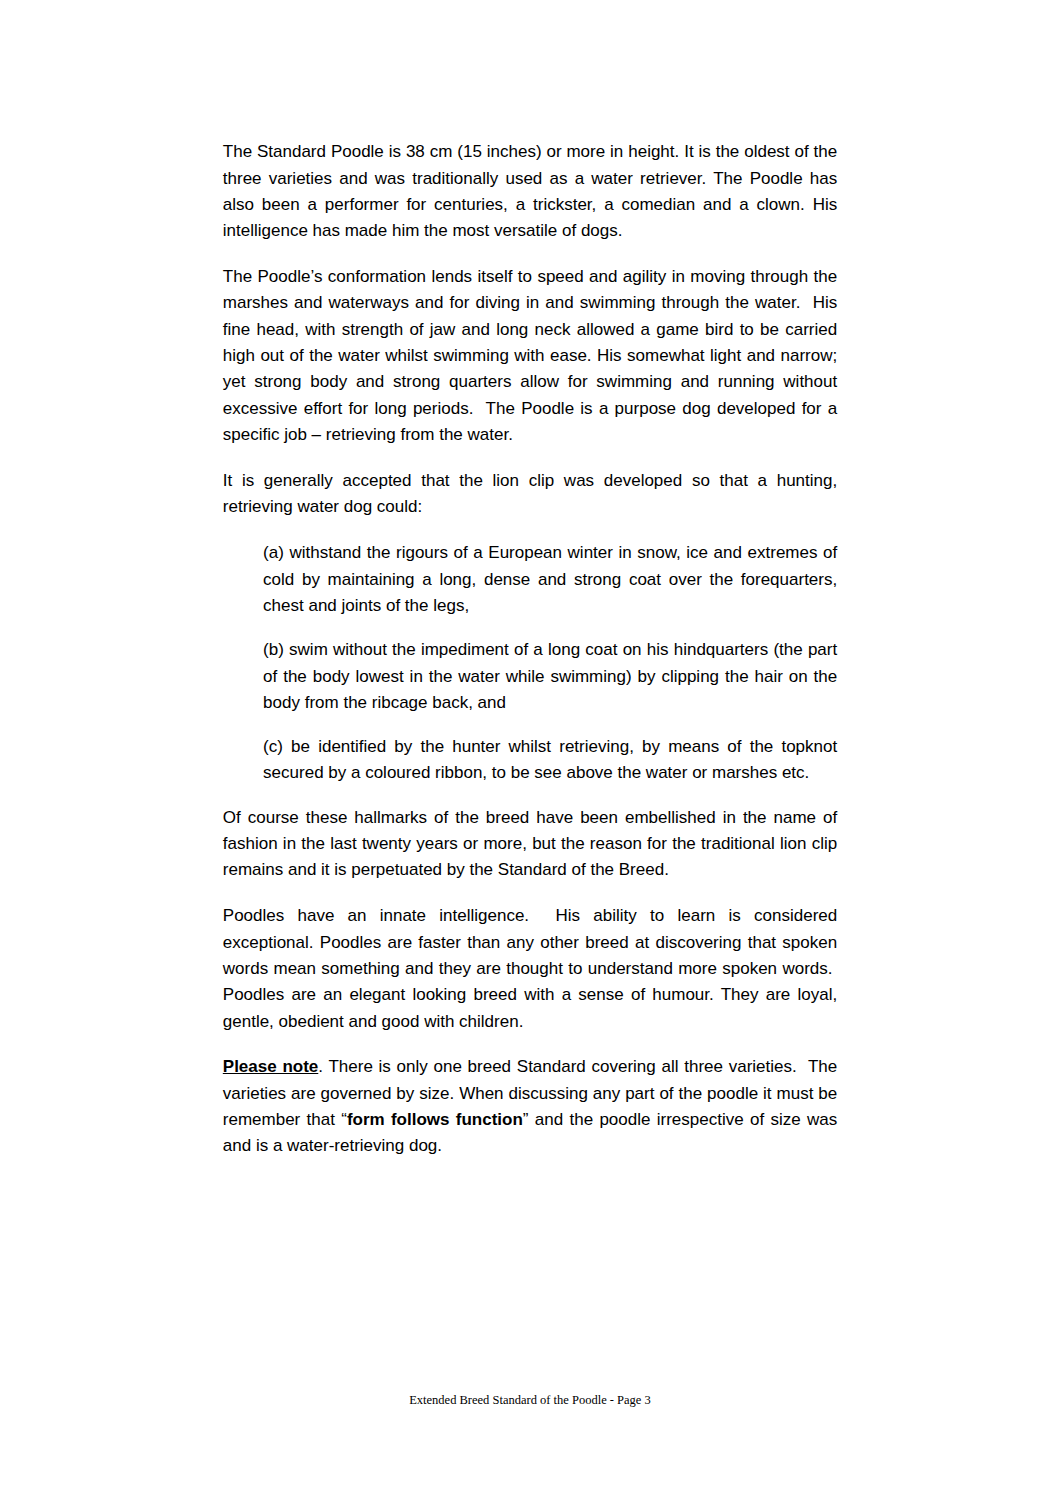The Standard Poodle is 38 cm (15 inches) or more in height. It is the oldest of the three varieties and was traditionally used as a water retriever. The Poodle has also been a performer for centuries, a trickster, a comedian and a clown. His intelligence has made him the most versatile of dogs.
The Poodle’s conformation lends itself to speed and agility in moving through the marshes and waterways and for diving in and swimming through the water. His fine head, with strength of jaw and long neck allowed a game bird to be carried high out of the water whilst swimming with ease. His somewhat light and narrow; yet strong body and strong quarters allow for swimming and running without excessive effort for long periods. The Poodle is a purpose dog developed for a specific job – retrieving from the water.
It is generally accepted that the lion clip was developed so that a hunting, retrieving water dog could:
(a) withstand the rigours of a European winter in snow, ice and extremes of cold by maintaining a long, dense and strong coat over the forequarters, chest and joints of the legs,
(b) swim without the impediment of a long coat on his hindquarters (the part of the body lowest in the water while swimming) by clipping the hair on the body from the ribcage back, and
(c) be identified by the hunter whilst retrieving, by means of the topknot secured by a coloured ribbon, to be see above the water or marshes etc.
Of course these hallmarks of the breed have been embellished in the name of fashion in the last twenty years or more, but the reason for the traditional lion clip remains and it is perpetuated by the Standard of the Breed.
Poodles have an innate intelligence. His ability to learn is considered exceptional. Poodles are faster than any other breed at discovering that spoken words mean something and they are thought to understand more spoken words. Poodles are an elegant looking breed with a sense of humour. They are loyal, gentle, obedient and good with children.
Please note. There is only one breed Standard covering all three varieties. The varieties are governed by size. When discussing any part of the poodle it must be remember that “form follows function” and the poodle irrespective of size was and is a water-retrieving dog.
Extended Breed Standard of the Poodle - Page 3